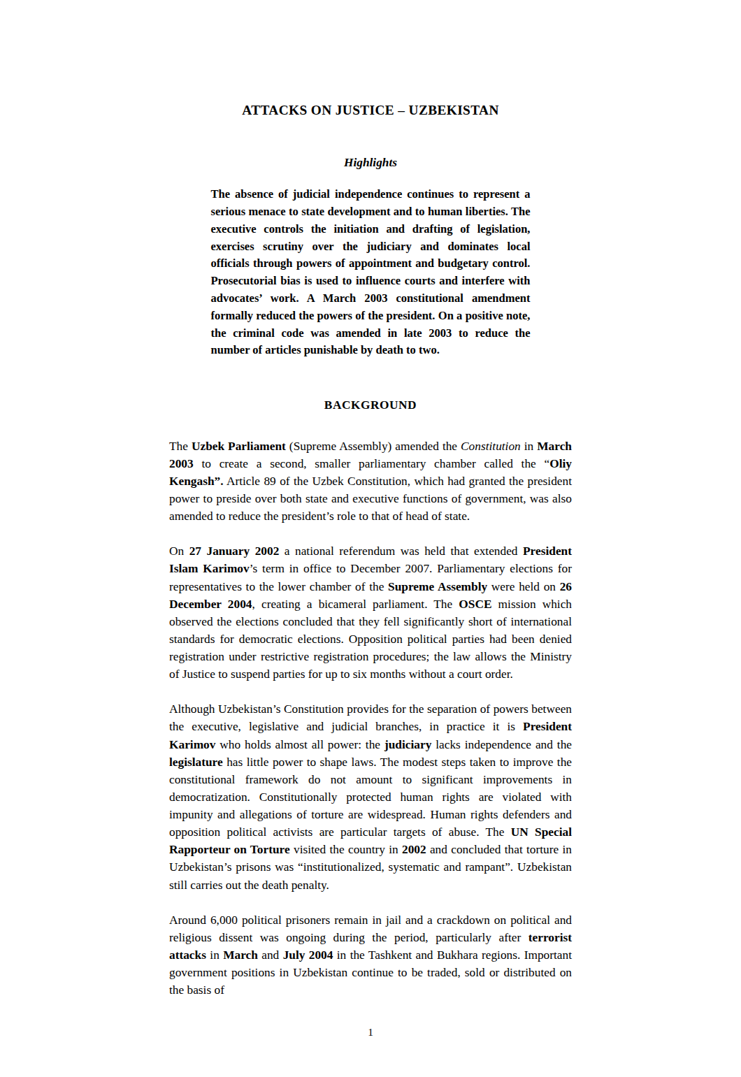ATTACKS ON JUSTICE – UZBEKISTAN
Highlights
The absence of judicial independence continues to represent a serious menace to state development and to human liberties. The executive controls the initiation and drafting of legislation, exercises scrutiny over the judiciary and dominates local officials through powers of appointment and budgetary control. Prosecutorial bias is used to influence courts and interfere with advocates’ work. A March 2003 constitutional amendment formally reduced the powers of the president. On a positive note, the criminal code was amended in late 2003 to reduce the number of articles punishable by death to two.
BACKGROUND
The Uzbek Parliament (Supreme Assembly) amended the Constitution in March 2003 to create a second, smaller parliamentary chamber called the “Oliy Kengash”. Article 89 of the Uzbek Constitution, which had granted the president power to preside over both state and executive functions of government, was also amended to reduce the president’s role to that of head of state.
On 27 January 2002 a national referendum was held that extended President Islam Karimov’s term in office to December 2007. Parliamentary elections for representatives to the lower chamber of the Supreme Assembly were held on 26 December 2004, creating a bicameral parliament. The OSCE mission which observed the elections concluded that they fell significantly short of international standards for democratic elections. Opposition political parties had been denied registration under restrictive registration procedures; the law allows the Ministry of Justice to suspend parties for up to six months without a court order.
Although Uzbekistan’s Constitution provides for the separation of powers between the executive, legislative and judicial branches, in practice it is President Karimov who holds almost all power: the judiciary lacks independence and the legislature has little power to shape laws. The modest steps taken to improve the constitutional framework do not amount to significant improvements in democratization. Constitutionally protected human rights are violated with impunity and allegations of torture are widespread. Human rights defenders and opposition political activists are particular targets of abuse. The UN Special Rapporteur on Torture visited the country in 2002 and concluded that torture in Uzbekistan’s prisons was “institutionalized, systematic and rampant”. Uzbekistan still carries out the death penalty.
Around 6,000 political prisoners remain in jail and a crackdown on political and religious dissent was ongoing during the period, particularly after terrorist attacks in March and July 2004 in the Tashkent and Bukhara regions. Important government positions in Uzbekistan continue to be traded, sold or distributed on the basis of
1